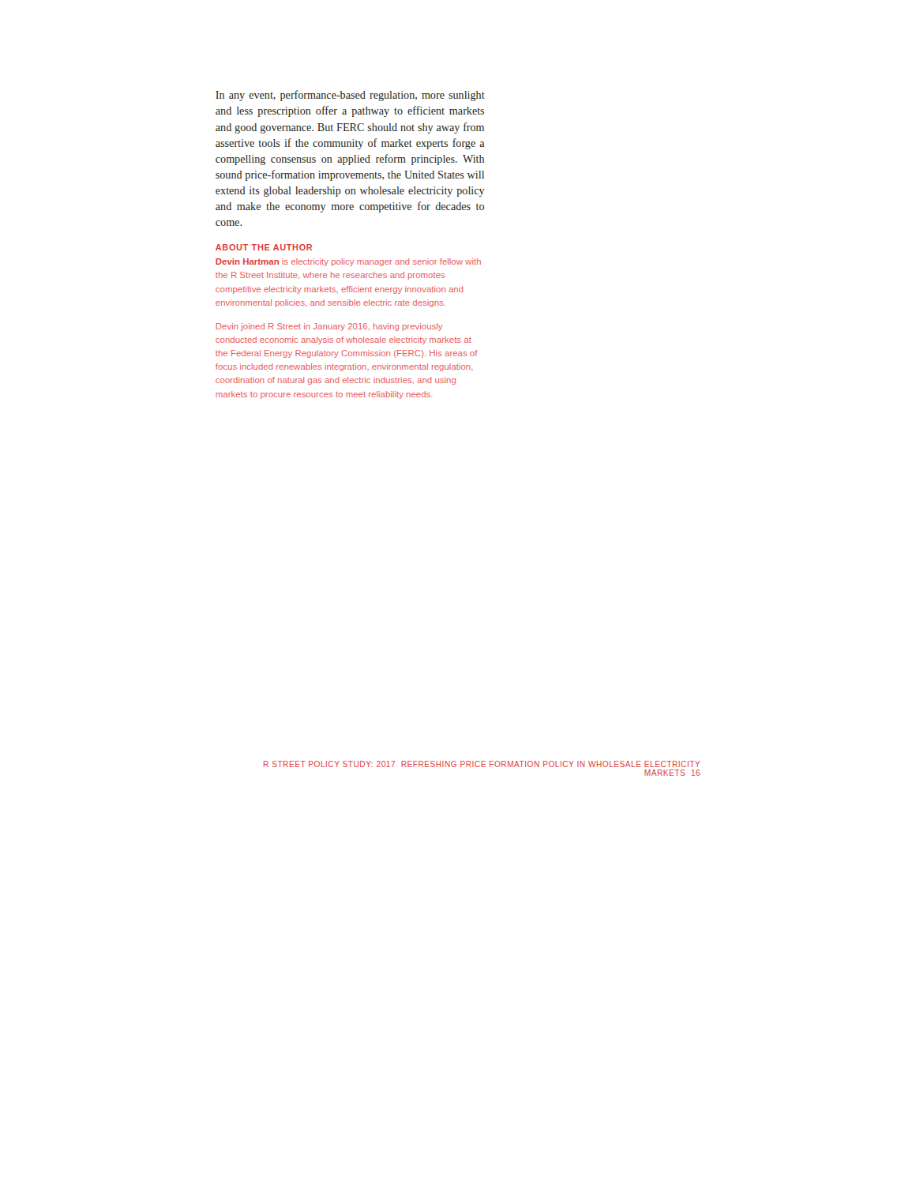In any event, performance-based regulation, more sunlight and less prescription offer a pathway to efficient markets and good governance. But FERC should not shy away from assertive tools if the community of market experts forge a compelling consensus on applied reform principles. With sound price-formation improvements, the United States will extend its global leadership on wholesale electricity policy and make the economy more competitive for decades to come.
About the Author
Devin Hartman is electricity policy manager and senior fellow with the R Street Institute, where he researches and promotes competitive electricity markets, efficient energy innovation and environmental policies, and sensible electric rate designs.
Devin joined R Street in January 2016, having previously conducted economic analysis of wholesale electricity markets at the Federal Energy Regulatory Commission (FERC). His areas of focus included renewables integration, environmental regulation, coordination of natural gas and electric industries, and using markets to procure resources to meet reliability needs.
R Street Policy Study: 2017 Refreshing Price Formation Policy in Wholesale Electricity Markets 16